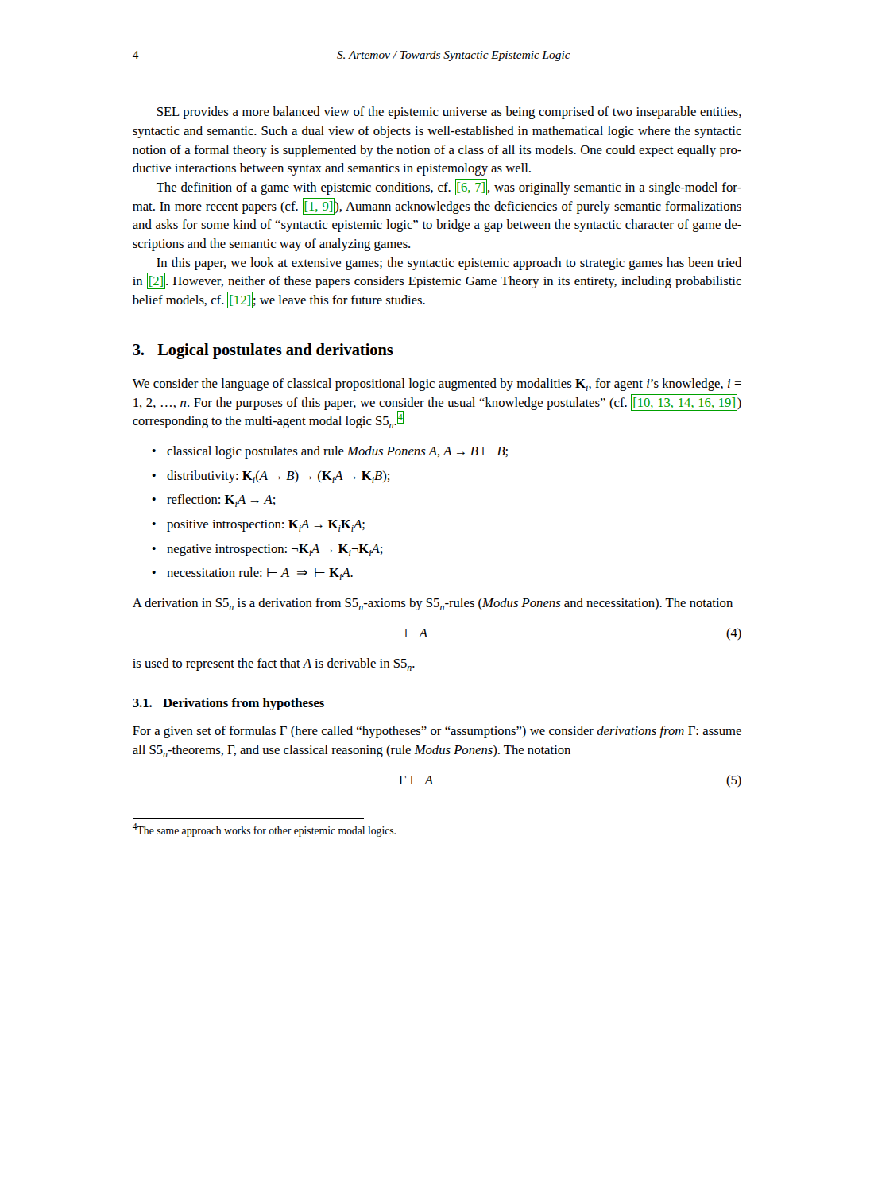4
S. Artemov / Towards Syntactic Epistemic Logic
SEL provides a more balanced view of the epistemic universe as being comprised of two inseparable entities, syntactic and semantic. Such a dual view of objects is well-established in mathematical logic where the syntactic notion of a formal theory is supplemented by the notion of a class of all its models. One could expect equally productive interactions between syntax and semantics in epistemology as well.
The definition of a game with epistemic conditions, cf. [6, 7], was originally semantic in a single-model format. In more recent papers (cf. [1, 9]), Aumann acknowledges the deficiencies of purely semantic formalizations and asks for some kind of “syntactic epistemic logic” to bridge a gap between the syntactic character of game descriptions and the semantic way of analyzing games.
In this paper, we look at extensive games; the syntactic epistemic approach to strategic games has been tried in [2]. However, neither of these papers considers Epistemic Game Theory in its entirety, including probabilistic belief models, cf. [12]; we leave this for future studies.
3. Logical postulates and derivations
We consider the language of classical propositional logic augmented by modalities Ki, for agent i’s knowledge, i = 1, 2, …, n. For the purposes of this paper, we consider the usual “knowledge postulates” (cf. [10, 13, 14, 16, 19]) corresponding to the multi-agent modal logic S5n.4
classical logic postulates and rule Modus Ponens A, A → B ⊢ B;
distributivity: Ki(A → B) → (KiA → KiB);
reflection: KiA → A;
positive introspection: KiA → KiKiA;
negative introspection: ¬KiA → Ki¬KiA;
necessitation rule: ⊢ A ⇒ ⊢ KiA.
A derivation in S5n is a derivation from S5n-axioms by S5n-rules (Modus Ponens and necessitation). The notation
⊢ A
(4)
is used to represent the fact that A is derivable in S5n.
3.1. Derivations from hypotheses
For a given set of formulas Γ (here called “hypotheses” or “assumptions”) we consider derivations from Γ: assume all S5n-theorems, Γ, and use classical reasoning (rule Modus Ponens). The notation
Γ ⊢ A
(5)
4The same approach works for other epistemic modal logics.